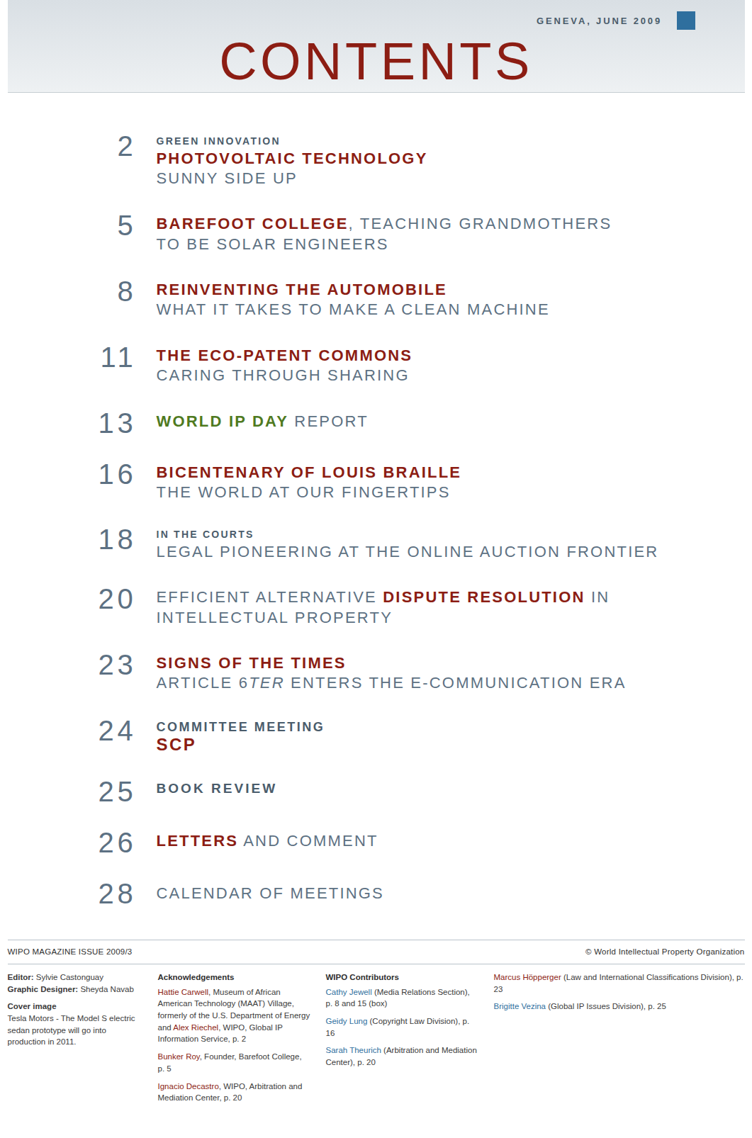Geneva, June 2009
CONTENTS
2
Green Innovation
Photovoltaic Technology
Sunny Side Up
5
Barefoot College, Teaching Grandmothers
to be Solar Engineers
8
Reinventing the Automobile
What it Takes to Make a Clean Machine
11
The Eco-Patent Commons
Caring Through Sharing
13
World IP Day Report
16
Bicentenary of Louis Braille
The World at Our Fingertips
18
In the Courts
Legal Pioneering at the Online Auction Frontier
20
Efficient Alternative Dispute Resolution in
Intellectual Property
23
Signs of the Times
Article 6ter Enters the E-Communication Era
24
Committee Meeting
SCP
25
Book Review
26
Letters and Comment
28
Calendar of Meetings
WIPO MAGAZINE ISSUE 2009/3
© World Intellectual Property Organization
Editor: Sylvie Castonguay
Graphic Designer: Sheyda Navab
Cover image
Tesla Motors - The Model S electric sedan prototype will go into production in 2011.
Acknowledgements
Hattie Carwell, Museum of African American Technology (MAAT) Village, formerly of the U.S. Department of Energy and Alex Riechel, WIPO, Global IP Information Service, p. 2
Bunker Roy, Founder, Barefoot College, p. 5
Ignacio Decastro, WIPO, Arbitration and Mediation Center, p. 20
WIPO Contributors
Cathy Jewell (Media Relations Section), p. 8 and 15 (box)
Geidy Lung (Copyright Law Division), p. 16
Sarah Theurich (Arbitration and Mediation Center), p. 20
Marcus Höpperger (Law and International Classifications Division), p. 23
Brigitte Vezina (Global IP Issues Division), p. 25